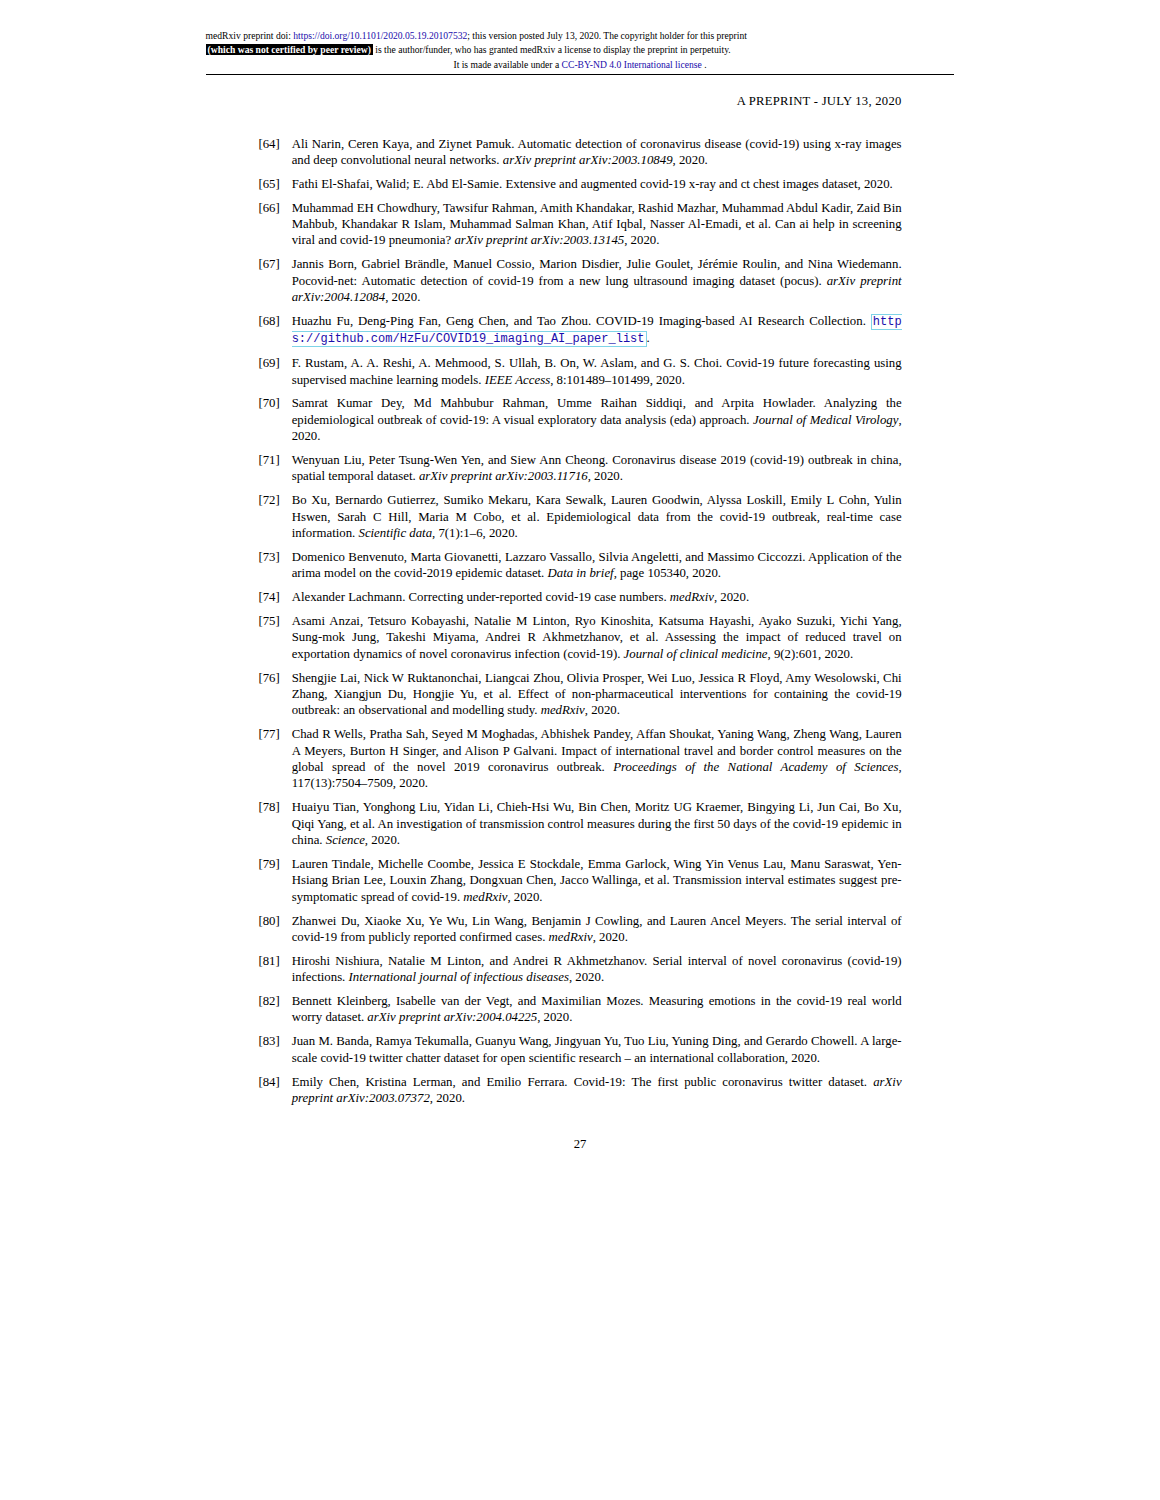medRxiv preprint doi: https://doi.org/10.1101/2020.05.19.20107532; this version posted July 13, 2020. The copyright holder for this preprint (which was not certified by peer review) is the author/funder, who has granted medRxiv a license to display the preprint in perpetuity. It is made available under a CC-BY-ND 4.0 International license .
A PREPRINT - JULY 13, 2020
[64] Ali Narin, Ceren Kaya, and Ziynet Pamuk. Automatic detection of coronavirus disease (covid-19) using x-ray images and deep convolutional neural networks. arXiv preprint arXiv:2003.10849, 2020.
[65] Fathi El-Shafai, Walid; E. Abd El-Samie. Extensive and augmented covid-19 x-ray and ct chest images dataset, 2020.
[66] Muhammad EH Chowdhury, Tawsifur Rahman, Amith Khandakar, Rashid Mazhar, Muhammad Abdul Kadir, Zaid Bin Mahbub, Khandakar R Islam, Muhammad Salman Khan, Atif Iqbal, Nasser Al-Emadi, et al. Can ai help in screening viral and covid-19 pneumonia? arXiv preprint arXiv:2003.13145, 2020.
[67] Jannis Born, Gabriel Brändle, Manuel Cossio, Marion Disdier, Julie Goulet, Jérémie Roulin, and Nina Wiedemann. Pocovid-net: Automatic detection of covid-19 from a new lung ultrasound imaging dataset (pocus). arXiv preprint arXiv:2004.12084, 2020.
[68] Huazhu Fu, Deng-Ping Fan, Geng Chen, and Tao Zhou. COVID-19 Imaging-based AI Research Collection. https://github.com/HzFu/COVID19_imaging_AI_paper_list.
[69] F. Rustam, A. A. Reshi, A. Mehmood, S. Ullah, B. On, W. Aslam, and G. S. Choi. Covid-19 future forecasting using supervised machine learning models. IEEE Access, 8:101489–101499, 2020.
[70] Samrat Kumar Dey, Md Mahbubur Rahman, Umme Raihan Siddiqi, and Arpita Howlader. Analyzing the epidemiological outbreak of covid-19: A visual exploratory data analysis (eda) approach. Journal of Medical Virology, 2020.
[71] Wenyuan Liu, Peter Tsung-Wen Yen, and Siew Ann Cheong. Coronavirus disease 2019 (covid-19) outbreak in china, spatial temporal dataset. arXiv preprint arXiv:2003.11716, 2020.
[72] Bo Xu, Bernardo Gutierrez, Sumiko Mekaru, Kara Sewalk, Lauren Goodwin, Alyssa Loskill, Emily L Cohn, Yulin Hswen, Sarah C Hill, Maria M Cobo, et al. Epidemiological data from the covid-19 outbreak, real-time case information. Scientific data, 7(1):1–6, 2020.
[73] Domenico Benvenuto, Marta Giovanetti, Lazzaro Vassallo, Silvia Angeletti, and Massimo Ciccozzi. Application of the arima model on the covid-2019 epidemic dataset. Data in brief, page 105340, 2020.
[74] Alexander Lachmann. Correcting under-reported covid-19 case numbers. medRxiv, 2020.
[75] Asami Anzai, Tetsuro Kobayashi, Natalie M Linton, Ryo Kinoshita, Katsuma Hayashi, Ayako Suzuki, Yichi Yang, Sung-mok Jung, Takeshi Miyama, Andrei R Akhmetzhanov, et al. Assessing the impact of reduced travel on exportation dynamics of novel coronavirus infection (covid-19). Journal of clinical medicine, 9(2):601, 2020.
[76] Shengjie Lai, Nick W Ruktanonchai, Liangcai Zhou, Olivia Prosper, Wei Luo, Jessica R Floyd, Amy Wesolowski, Chi Zhang, Xiangjun Du, Hongjie Yu, et al. Effect of non-pharmaceutical interventions for containing the covid-19 outbreak: an observational and modelling study. medRxiv, 2020.
[77] Chad R Wells, Pratha Sah, Seyed M Moghadas, Abhishek Pandey, Affan Shoukat, Yaning Wang, Zheng Wang, Lauren A Meyers, Burton H Singer, and Alison P Galvani. Impact of international travel and border control measures on the global spread of the novel 2019 coronavirus outbreak. Proceedings of the National Academy of Sciences, 117(13):7504–7509, 2020.
[78] Huaiyu Tian, Yonghong Liu, Yidan Li, Chieh-Hsi Wu, Bin Chen, Moritz UG Kraemer, Bingying Li, Jun Cai, Bo Xu, Qiqi Yang, et al. An investigation of transmission control measures during the first 50 days of the covid-19 epidemic in china. Science, 2020.
[79] Lauren Tindale, Michelle Coombe, Jessica E Stockdale, Emma Garlock, Wing Yin Venus Lau, Manu Saraswat, Yen-Hsiang Brian Lee, Louxin Zhang, Dongxuan Chen, Jacco Wallinga, et al. Transmission interval estimates suggest pre-symptomatic spread of covid-19. medRxiv, 2020.
[80] Zhanwei Du, Xiaoke Xu, Ye Wu, Lin Wang, Benjamin J Cowling, and Lauren Ancel Meyers. The serial interval of covid-19 from publicly reported confirmed cases. medRxiv, 2020.
[81] Hiroshi Nishiura, Natalie M Linton, and Andrei R Akhmetzhanov. Serial interval of novel coronavirus (covid-19) infections. International journal of infectious diseases, 2020.
[82] Bennett Kleinberg, Isabelle van der Vegt, and Maximilian Mozes. Measuring emotions in the covid-19 real world worry dataset. arXiv preprint arXiv:2004.04225, 2020.
[83] Juan M. Banda, Ramya Tekumalla, Guanyu Wang, Jingyuan Yu, Tuo Liu, Yuning Ding, and Gerardo Chowell. A large-scale covid-19 twitter chatter dataset for open scientific research – an international collaboration, 2020.
[84] Emily Chen, Kristina Lerman, and Emilio Ferrara. Covid-19: The first public coronavirus twitter dataset. arXiv preprint arXiv:2003.07372, 2020.
27